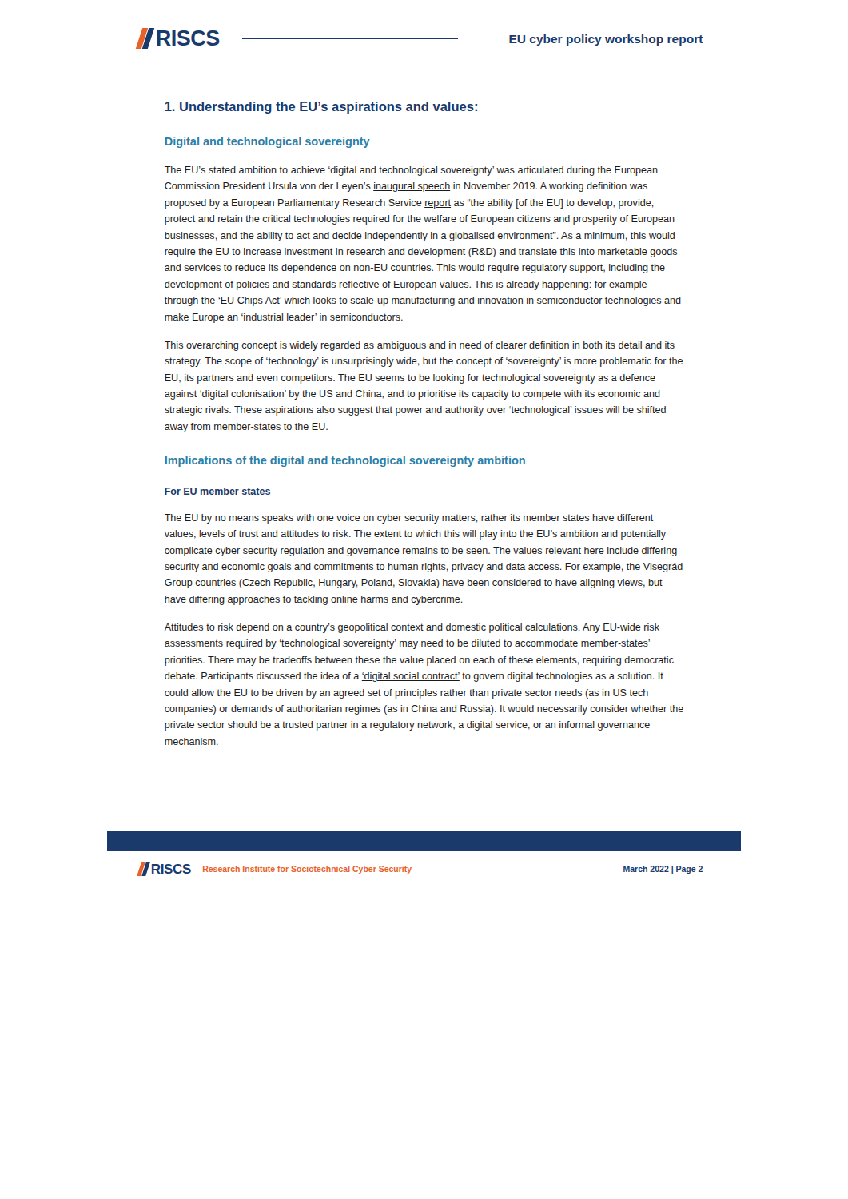RISCS
EU cyber policy workshop report
1. Understanding the EU’s aspirations and values:
Digital and technological sovereignty
The EU’s stated ambition to achieve ‘digital and technological sovereignty’ was articulated during the European Commission President Ursula von der Leyen’s inaugural speech in November 2019. A working definition was proposed by a European Parliamentary Research Service report as “the ability [of the EU] to develop, provide, protect and retain the critical technologies required for the welfare of European citizens and prosperity of European businesses, and the ability to act and decide independently in a globalised environment”. As a minimum, this would require the EU to increase investment in research and development (R&D) and translate this into marketable goods and services to reduce its dependence on non-EU countries. This would require regulatory support, including the development of policies and standards reflective of European values. This is already happening: for example through the ‘EU Chips Act’ which looks to scale-up manufacturing and innovation in semiconductor technologies and make Europe an ‘industrial leader’ in semiconductors.
This overarching concept is widely regarded as ambiguous and in need of clearer definition in both its detail and its strategy. The scope of ‘technology’ is unsurprisingly wide, but the concept of ‘sovereignty’ is more problematic for the EU, its partners and even competitors. The EU seems to be looking for technological sovereignty as a defence against ‘digital colonisation’ by the US and China, and to prioritise its capacity to compete with its economic and strategic rivals. These aspirations also suggest that power and authority over ‘technological’ issues will be shifted away from member-states to the EU.
Implications of the digital and technological sovereignty ambition
For EU member states
The EU by no means speaks with one voice on cyber security matters, rather its member states have different values, levels of trust and attitudes to risk. The extent to which this will play into the EU’s ambition and potentially complicate cyber security regulation and governance remains to be seen. The values relevant here include differing security and economic goals and commitments to human rights, privacy and data access. For example, the Visegrád Group countries (Czech Republic, Hungary, Poland, Slovakia) have been considered to have aligning views, but have differing approaches to tackling online harms and cybercrime.
Attitudes to risk depend on a country’s geopolitical context and domestic political calculations. Any EU-wide risk assessments required by ‘technological sovereignty’ may need to be diluted to accommodate member-states’ priorities. There may be tradeoffs between these the value placed on each of these elements, requiring democratic debate. Participants discussed the idea of a ‘digital social contract’ to govern digital technologies as a solution. It could allow the EU to be driven by an agreed set of principles rather than private sector needs (as in US tech companies) or demands of authoritarian regimes (as in China and Russia). It would necessarily consider whether the private sector should be a trusted partner in a regulatory network, a digital service, or an informal governance mechanism.
RISCS
Research Institute for Sociotechnical Cyber Security
March 2022 | Page 2